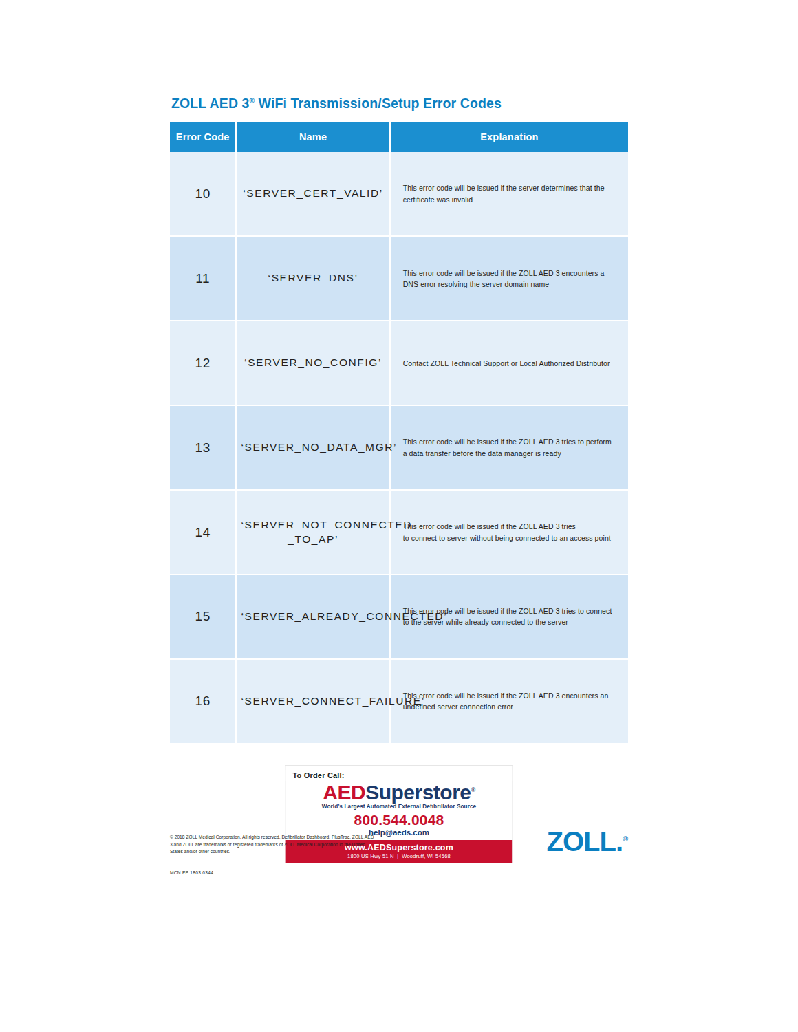ZOLL AED 3® WiFi Transmission/Setup Error Codes
| Error Code | Name | Explanation |
| --- | --- | --- |
| 10 | ‘SERVER_CERT_VALID’ | This error code will be issued if the server determines that the certificate was invalid |
| 11 | ‘SERVER_DNS’ | This error code will be issued if the ZOLL AED 3 encounters a DNS error resolving the server domain name |
| 12 | ‘SERVER_NO_CONFIG’ | Contact ZOLL Technical Support or Local Authorized Distributor |
| 13 | ‘SERVER_NO_DATA_MGR’ | This error code will be issued if the ZOLL AED 3 tries to perform a data transfer before the data manager is ready |
| 14 | ‘SERVER_NOT_CONNECTED _TO_AP’ | This error code will be issued if the ZOLL AED 3 tries to connect to server without being connected to an access point |
| 15 | ‘SERVER_ALREADY_CONNECTED’ | This error code will be issued if the ZOLL AED 3 tries to connect to the server while already connected to the server |
| 16 | ‘SERVER_CONNECT_FAILURE’ | This error code will be issued if the ZOLL AED 3 encounters an undefined server connection error |
To Order Call:
AED Superstore®
World’s Largest Automated External Defibrillator Source
800.544.0048
help@aeds.com
www.AEDSuperstore.com
1800 US Hwy 51 N | Woodruff, WI 54568
© 2018 ZOLL Medical Corporation. All rights reserved. Defibrillator Dashboard, PlusTrac, ZOLL AED 3 and ZOLL are trademarks or registered trademarks of ZOLL Medical Corporation in the United States and/or other countries.
MCN PP 1803 0344
ZOLL.®